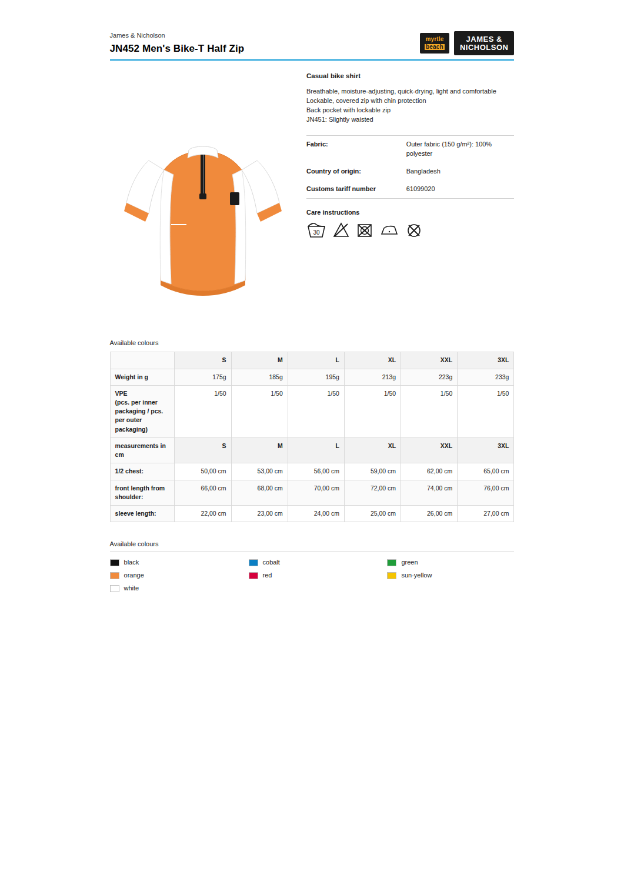James & Nicholson
JN452 Men's Bike-T Half Zip
myrtle beach
JAMES &NICHOLSON
Casual bike shirt
Breathable, moisture-adjusting, quick-drying, light and comfortable
Lockable, covered zip with chin protection
Back pocket with lockable zip
JN451: Slightly waisted
| Fabric: | Outer fabric (150 g/m²): 100% polyester |
| Country of origin: | Bangladesh |
| Customs tariff number | 61099020 |
Care instructions
30
Available colours
| | S | M | L | XL | XXL | 3XL |
| --- | --- | --- | --- | --- | --- | --- |
| Weight in g | 175g | 185g | 195g | 213g | 223g | 233g |
| VPE (pcs. per inner packaging / pcs. per outer packaging) | 1/50 | 1/50 | 1/50 | 1/50 | 1/50 | 1/50 |
| measurements in cm | S | M | L | XL | XXL | 3XL |
| 1/2 chest: | 50,00 cm | 53,00 cm | 56,00 cm | 59,00 cm | 62,00 cm | 65,00 cm |
| front length from shoulder: | 66,00 cm | 68,00 cm | 70,00 cm | 72,00 cm | 74,00 cm | 76,00 cm |
| sleeve length: | 22,00 cm | 23,00 cm | 24,00 cm | 25,00 cm | 26,00 cm | 27,00 cm |
Available colours
black
cobalt
green
orange
red
sun-yellow
white